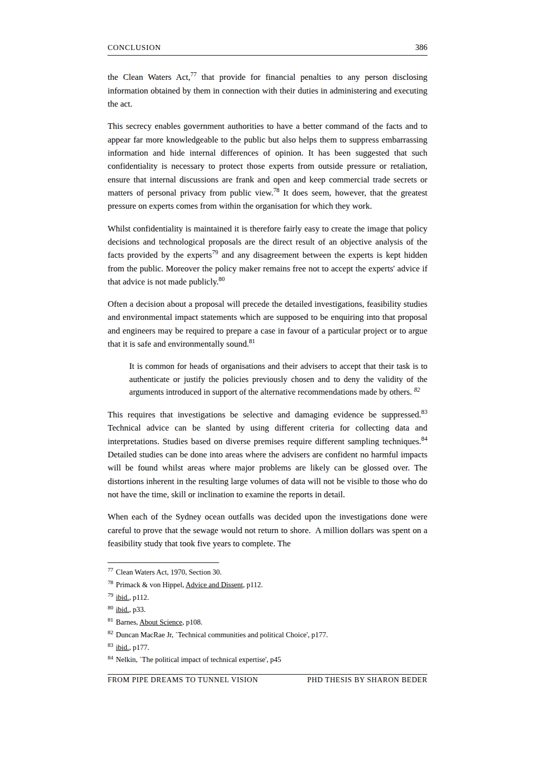Conclusion 386
the Clean Waters Act,77 that provide for financial penalties to any person disclosing information obtained by them in connection with their duties in administering and executing the act.
This secrecy enables government authorities to have a better command of the facts and to appear far more knowledgeable to the public but also helps them to suppress embarrassing information and hide internal differences of opinion. It has been suggested that such confidentiality is necessary to protect those experts from outside pressure or retaliation, ensure that internal discussions are frank and open and keep commercial trade secrets or matters of personal privacy from public view.78 It does seem, however, that the greatest pressure on experts comes from within the organisation for which they work.
Whilst confidentiality is maintained it is therefore fairly easy to create the image that policy decisions and technological proposals are the direct result of an objective analysis of the facts provided by the experts79 and any disagreement between the experts is kept hidden from the public. Moreover the policy maker remains free not to accept the experts' advice if that advice is not made publicly.80
Often a decision about a proposal will precede the detailed investigations, feasibility studies and environmental impact statements which are supposed to be enquiring into that proposal and engineers may be required to prepare a case in favour of a particular project or to argue that it is safe and environmentally sound.81
It is common for heads of organisations and their advisers to accept that their task is to authenticate or justify the policies previously chosen and to deny the validity of the arguments introduced in support of the alternative recommendations made by others. 82
This requires that investigations be selective and damaging evidence be suppressed.83 Technical advice can be slanted by using different criteria for collecting data and interpretations. Studies based on diverse premises require different sampling techniques.84 Detailed studies can be done into areas where the advisers are confident no harmful impacts will be found whilst areas where major problems are likely can be glossed over. The distortions inherent in the resulting large volumes of data will not be visible to those who do not have the time, skill or inclination to examine the reports in detail.
When each of the Sydney ocean outfalls was decided upon the investigations done were careful to prove that the sewage would not return to shore. A million dollars was spent on a feasibility study that took five years to complete. The
77 Clean Waters Act, 1970, Section 30.
78 Primack & von Hippel, Advice and Dissent, p112.
79 ibid., p112.
80 ibid., p33.
81 Barnes, About Science, p108.
82 Duncan MacRae Jr, `Technical communities and political Choice', p177.
83 ibid., p177.
84 Nelkin, `The political impact of technical expertise', p45
From Pipe Dreams to Tunnel Vision PhD Thesis by Sharon Beder